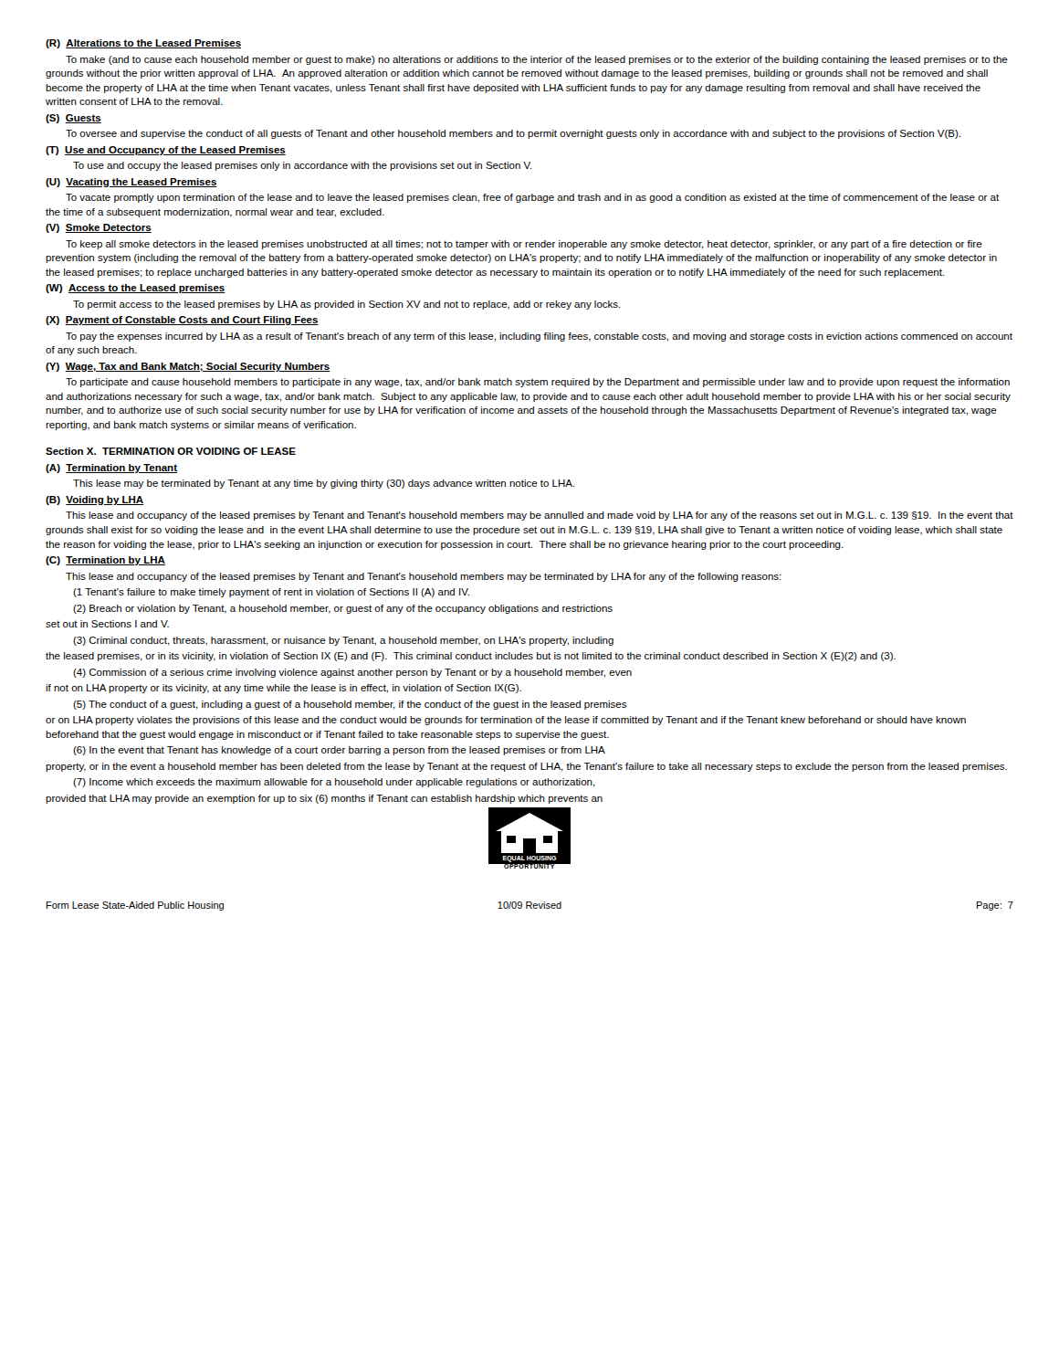(R) Alterations to the Leased Premises
To make (and to cause each household member or guest to make) no alterations or additions to the interior of the leased premises or to the exterior of the building containing the leased premises or to the grounds without the prior written approval of LHA. An approved alteration or addition which cannot be removed without damage to the leased premises, building or grounds shall not be removed and shall become the property of LHA at the time when Tenant vacates, unless Tenant shall first have deposited with LHA sufficient funds to pay for any damage resulting from removal and shall have received the written consent of LHA to the removal.
(S) Guests
To oversee and supervise the conduct of all guests of Tenant and other household members and to permit overnight guests only in accordance with and subject to the provisions of Section V(B).
(T) Use and Occupancy of the Leased Premises
To use and occupy the leased premises only in accordance with the provisions set out in Section V.
(U) Vacating the Leased Premises
To vacate promptly upon termination of the lease and to leave the leased premises clean, free of garbage and trash and in as good a condition as existed at the time of commencement of the lease or at the time of a subsequent modernization, normal wear and tear, excluded.
(V) Smoke Detectors
To keep all smoke detectors in the leased premises unobstructed at all times; not to tamper with or render inoperable any smoke detector, heat detector, sprinkler, or any part of a fire detection or fire prevention system (including the removal of the battery from a battery-operated smoke detector) on LHA's property; and to notify LHA immediately of the malfunction or inoperability of any smoke detector in the leased premises; to replace uncharged batteries in any battery-operated smoke detector as necessary to maintain its operation or to notify LHA immediately of the need for such replacement.
(W) Access to the Leased premises
To permit access to the leased premises by LHA as provided in Section XV and not to replace, add or rekey any locks.
(X) Payment of Constable Costs and Court Filing Fees
To pay the expenses incurred by LHA as a result of Tenant's breach of any term of this lease, including filing fees, constable costs, and moving and storage costs in eviction actions commenced on account of any such breach.
(Y) Wage, Tax and Bank Match; Social Security Numbers
To participate and cause household members to participate in any wage, tax, and/or bank match system required by the Department and permissible under law and to provide upon request the information and authorizations necessary for such a wage, tax, and/or bank match. Subject to any applicable law, to provide and to cause each other adult household member to provide LHA with his or her social security number, and to authorize use of such social security number for use by LHA for verification of income and assets of the household through the Massachusetts Department of Revenue's integrated tax, wage reporting, and bank match systems or similar means of verification.
Section X. TERMINATION OR VOIDING OF LEASE
(A) Termination by Tenant
This lease may be terminated by Tenant at any time by giving thirty (30) days advance written notice to LHA.
(B) Voiding by LHA
This lease and occupancy of the leased premises by Tenant and Tenant's household members may be annulled and made void by LHA for any of the reasons set out in M.G.L. c. 139 §19. In the event that grounds shall exist for so voiding the lease and in the event LHA shall determine to use the procedure set out in M.G.L. c. 139 §19, LHA shall give to Tenant a written notice of voiding lease, which shall state the reason for voiding the lease, prior to LHA's seeking an injunction or execution for possession in court. There shall be no grievance hearing prior to the court proceeding.
(C) Termination by LHA
This lease and occupancy of the leased premises by Tenant and Tenant's household members may be terminated by LHA for any of the following reasons:
(1 Tenant's failure to make timely payment of rent in violation of Sections II (A) and IV.
(2) Breach or violation by Tenant, a household member, or guest of any of the occupancy obligations and restrictions
set out in Sections I and V.
(3) Criminal conduct, threats, harassment, or nuisance by Tenant, a household member, on LHA's property, including
the leased premises, or in its vicinity, in violation of Section IX (E) and (F). This criminal conduct includes but is not limited to the criminal conduct described in Section X (E)(2) and (3).
(4) Commission of a serious crime involving violence against another person by Tenant or by a household member, even
if not on LHA property or its vicinity, at any time while the lease is in effect, in violation of Section IX(G).
(5) The conduct of a guest, including a guest of a household member, if the conduct of the guest in the leased premises
or on LHA property violates the provisions of this lease and the conduct would be grounds for termination of the lease if committed by Tenant and if the Tenant knew beforehand or should have known beforehand that the guest would engage in misconduct or if Tenant failed to take reasonable steps to supervise the guest.
(6) In the event that Tenant has knowledge of a court order barring a person from the leased premises or from LHA
property, or in the event a household member has been deleted from the lease by Tenant at the request of LHA, the Tenant's failure to take all necessary steps to exclude the person from the leased premises.
(7) Income which exceeds the maximum allowable for a household under applicable regulations or authorization,
provided that LHA may provide an exemption for up to six (6) months if Tenant can establish hardship which prevents an
EQUAL HOUSING
OPPORTUNITY
Form Lease State-Aided Public Housing
10/09 Revised
Page: 7